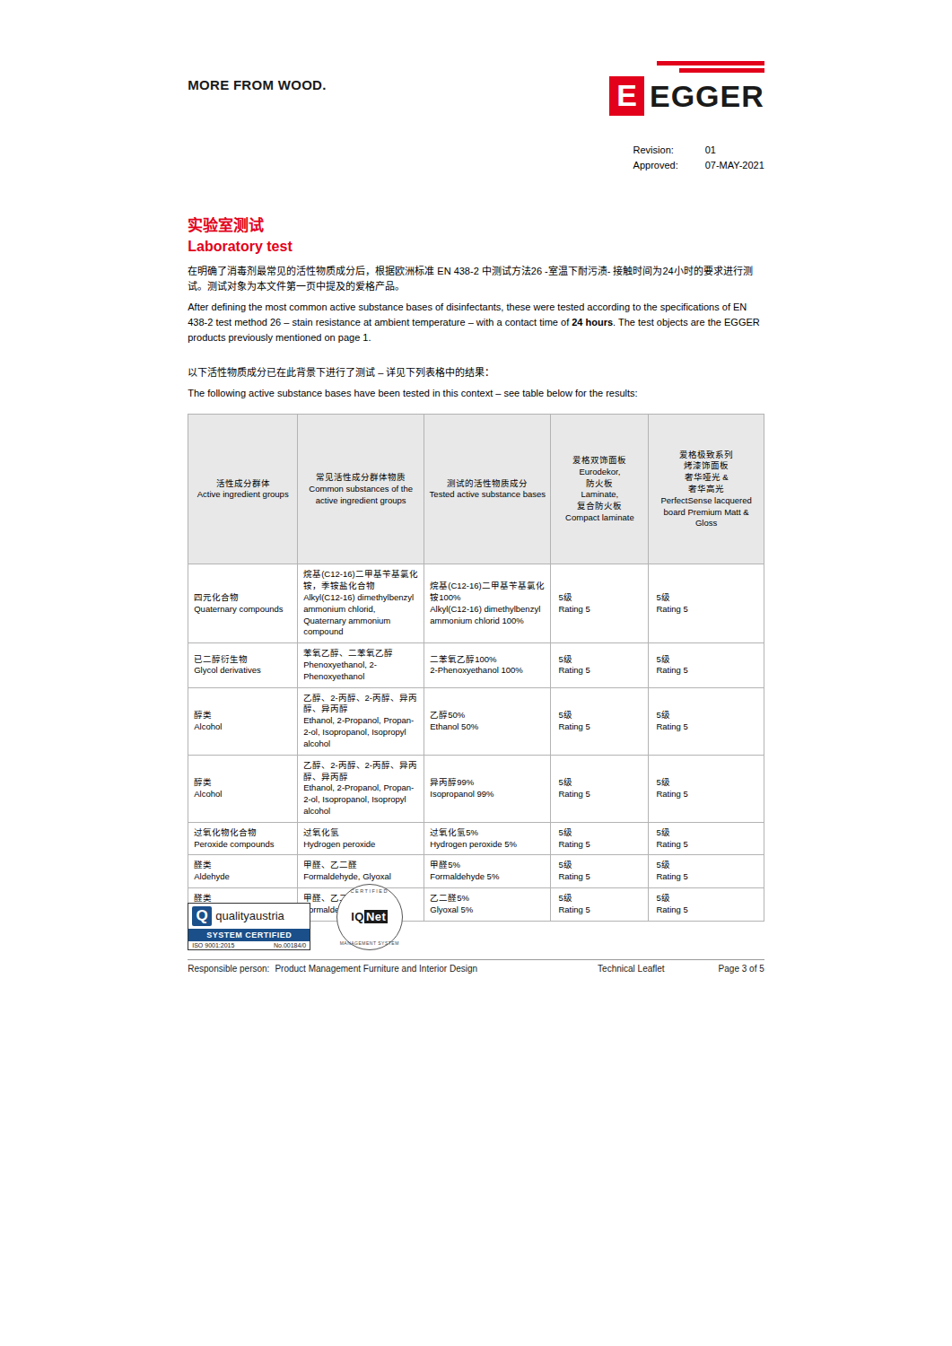MORE FROM WOOD.
EEGGER
| Revision: | 01 |
| Approved: | 07-MAY-2021 |
实验室测试
Laboratory test
在明确了消毒剂最常见的活性物质成分后，根据欧洲标准 EN 438-2 中测试方法26 -室温下耐污渍- 接触时间为24小时的要求进行测试。测试对象为本文件第一页中提及的爱格产品。
After defining the most common active substance bases of disinfectants, these were tested according to the specifications of EN 438-2 test method 26 – stain resistance at ambient temperature – with a contact time of 24 hours. The test objects are the EGGER products previously mentioned on page 1.
以下活性物质成分已在此背景下进行了测试 – 详见下列表格中的结果：
The following active substance bases have been tested in this context – see table below for the results:
| 活性成分群体 Active ingredient groups | 常见活性成分群体物质 Common substances of the active ingredient groups | 测试的活性物质成分 Tested active substance bases | 爱格双饰面板 Eurodekor, 防火板 Laminate, 复合防火板 Compact laminate | 爱格极致系列 烤漆饰面板 奢华哑光 & 奢华高光 PerfectSense lacquered board Premium Matt & Gloss |
| --- | --- | --- | --- | --- |
| 四元化合物 Quaternary compounds | 烷基(C12-16)二甲基苄基氯化铵，季铵盐化合物 Alkyl(C12-16) dimethylbenzyl ammonium chlorid, Quaternary ammonium compound | 烷基(C12-16)二甲基苄基氯化铵100% Alkyl(C12-16) dimethylbenzyl ammonium chlorid 100% | 5级 Rating 5 | 5级 Rating 5 |
| 已二醇衍生物 Glycol derivatives | 苯氧乙醇、二苯氧乙醇 Phenoxyethanol, 2-Phenoxyethanol | 二苯氧乙醇100% 2-Phenoxyethanol 100% | 5级 Rating 5 | 5级 Rating 5 |
| 醇类 Alcohol | 乙醇、2-丙醇、2-丙醇、异丙醇、异丙醇 Ethanol, 2-Propanol, Propan-2-ol, Isopropanol, Isopropyl alcohol | 乙醇50% Ethanol 50% | 5级 Rating 5 | 5级 Rating 5 |
| 醇类 Alcohol | 乙醇、2-丙醇、2-丙醇、异丙醇、异丙醇 Ethanol, 2-Propanol, Propan-2-ol, Isopropanol, Isopropyl alcohol | 异丙醇99% Isopropanol 99% | 5级 Rating 5 | 5级 Rating 5 |
| 过氧化物化合物 Peroxide compounds | 过氧化氢 Hydrogen peroxide | 过氧化氢5% Hydrogen peroxide 5% | 5级 Rating 5 | 5级 Rating 5 |
| 醛类 Aldehyde | 甲醛、乙二醛 Formaldehyde, Glyoxal | 甲醛5% Formaldehyde 5% | 5级 Rating 5 | 5级 Rating 5 |
| 醛类 Aldehyde | 甲醛、乙二醛 Formaldehyde, Glyoxal | 乙二醛5% Glyoxal 5% | 5级 Rating 5 | 5级 Rating 5 |
Q
qualityaustria
SYSTEM CERTIFIED
ISO 9001:2015 No.00184/0
CERTIFIED
IQNet
MANAGEMENT SYSTEM
Responsible person:
Product Management Furniture and Interior Design
Technical Leaflet
Page 3 of 5